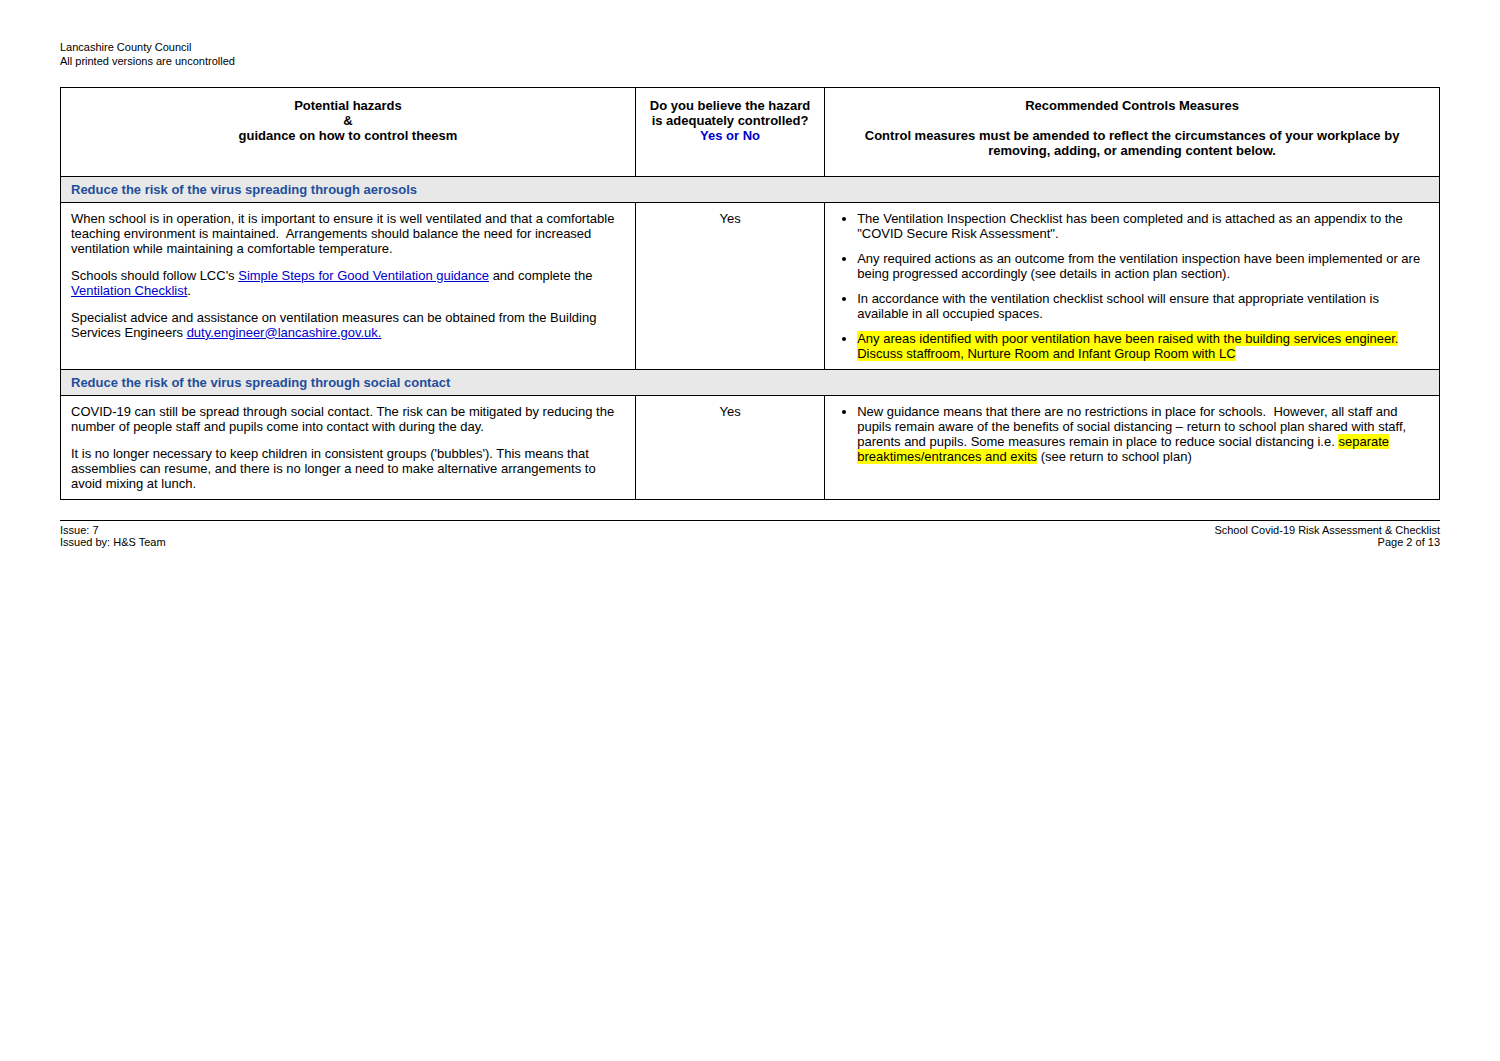Lancashire County Council
All printed versions are uncontrolled
| Potential hazards & guidance on how to control theesm | Do you believe the hazard is adequately controlled? Yes or No | Recommended Controls Measures Control measures must be amended to reflect the circumstances of your workplace by removing, adding, or amending content below. |
| --- | --- | --- |
| Reduce the risk of the virus spreading through aerosols |
| When school is in operation, it is important to ensure it is well ventilated and that a comfortable teaching environment is maintained. Arrangements should balance the need for increased ventilation while maintaining a comfortable temperature. Schools should follow LCC's Simple Steps for Good Ventilation guidance and complete the Ventilation Checklist . Specialist advice and assistance on ventilation measures can be obtained from the Building Services Engineers duty.engineer@lancashire.gov.uk. | Yes | The Ventilation Inspection Checklist has been completed and is attached as an appendix to the "COVID Secure Risk Assessment". Any required actions as an outcome from the ventilation inspection have been implemented or are being progressed accordingly (see details in action plan section). In accordance with the ventilation checklist school will ensure that appropriate ventilation is available in all occupied spaces. Any areas identified with poor ventilation have been raised with the building services engineer. Discuss staffroom, Nurture Room and Infant Group Room with LC |
| Reduce the risk of the virus spreading through social contact |
| COVID-19 can still be spread through social contact. The risk can be mitigated by reducing the number of people staff and pupils come into contact with during the day. It is no longer necessary to keep children in consistent groups ('bubbles'). This means that assemblies can resume, and there is no longer a need to make alternative arrangements to avoid mixing at lunch. | Yes | New guidance means that there are no restrictions in place for schools. However, all staff and pupils remain aware of the benefits of social distancing – return to school plan shared with staff, parents and pupils. Some measures remain in place to reduce social distancing i.e. separate breaktimes/entrances and exits (see return to school plan) |
| Issue: 7 Issued by: H&S Team | School Covid-19 Risk Assessment & Checklist Page 2 of 13 |